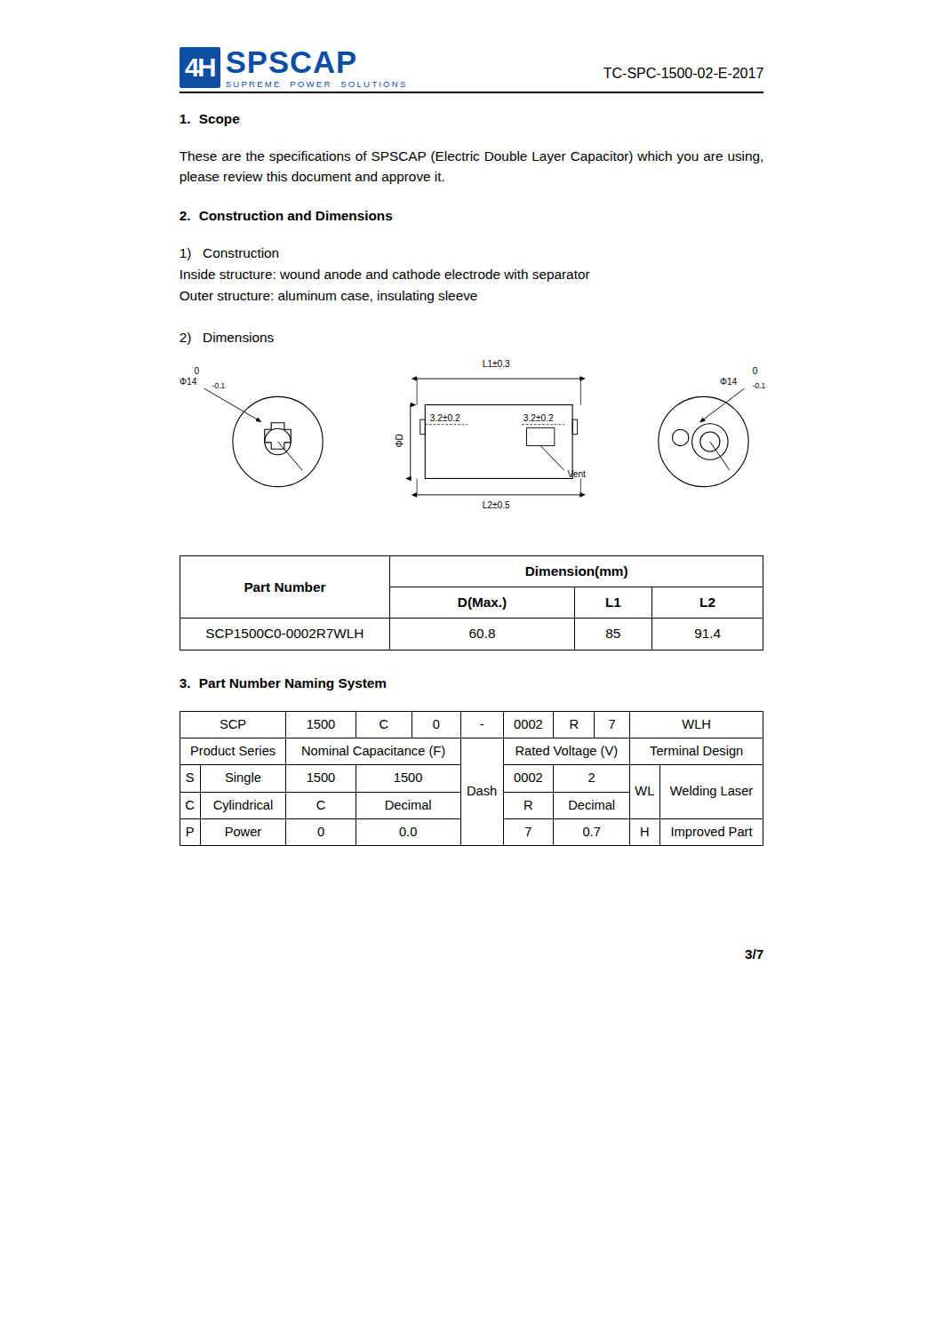4H
SPSCAP
SUPREME POWER SOLUTIONS
TC-SPC-1500-02-E-2017
1. Scope
These are the specifications of SPSCAP (Electric Double Layer Capacitor) which you are using, please review this document and approve it.
2. Construction and Dimensions
1) Construction
Inside structure: wound anode and cathode electrode with separator
Outer structure: aluminum case, insulating sleeve
2) Dimensions
0 Φ14 -0.1 L1±0.3 ΦD 3.2±0.2 3.2±0.2 Vent L2±0.5 0 Φ14 -0.1
| Part Number | Dimension(mm) |
| --- | --- |
| D(Max.) | L1 | L2 |
| SCP1500C0-0002R7WLH | 60.8 | 85 | 91.4 |
3. Part Number Naming System
| SCP | 1500 | C | 0 | - | 0002 | R | 7 | WLH |
| Product Series | Nominal Capacitance (F) | Dash | Rated Voltage (V) | Terminal Design |
| S | Single | 1500 | 1500 | 0002 | 2 | WL | Welding Laser |
| C | Cylindrical | C | Decimal | R | Decimal |
| P | Power | 0 | 0.0 | 7 | 0.7 | H | Improved Part |
3/7